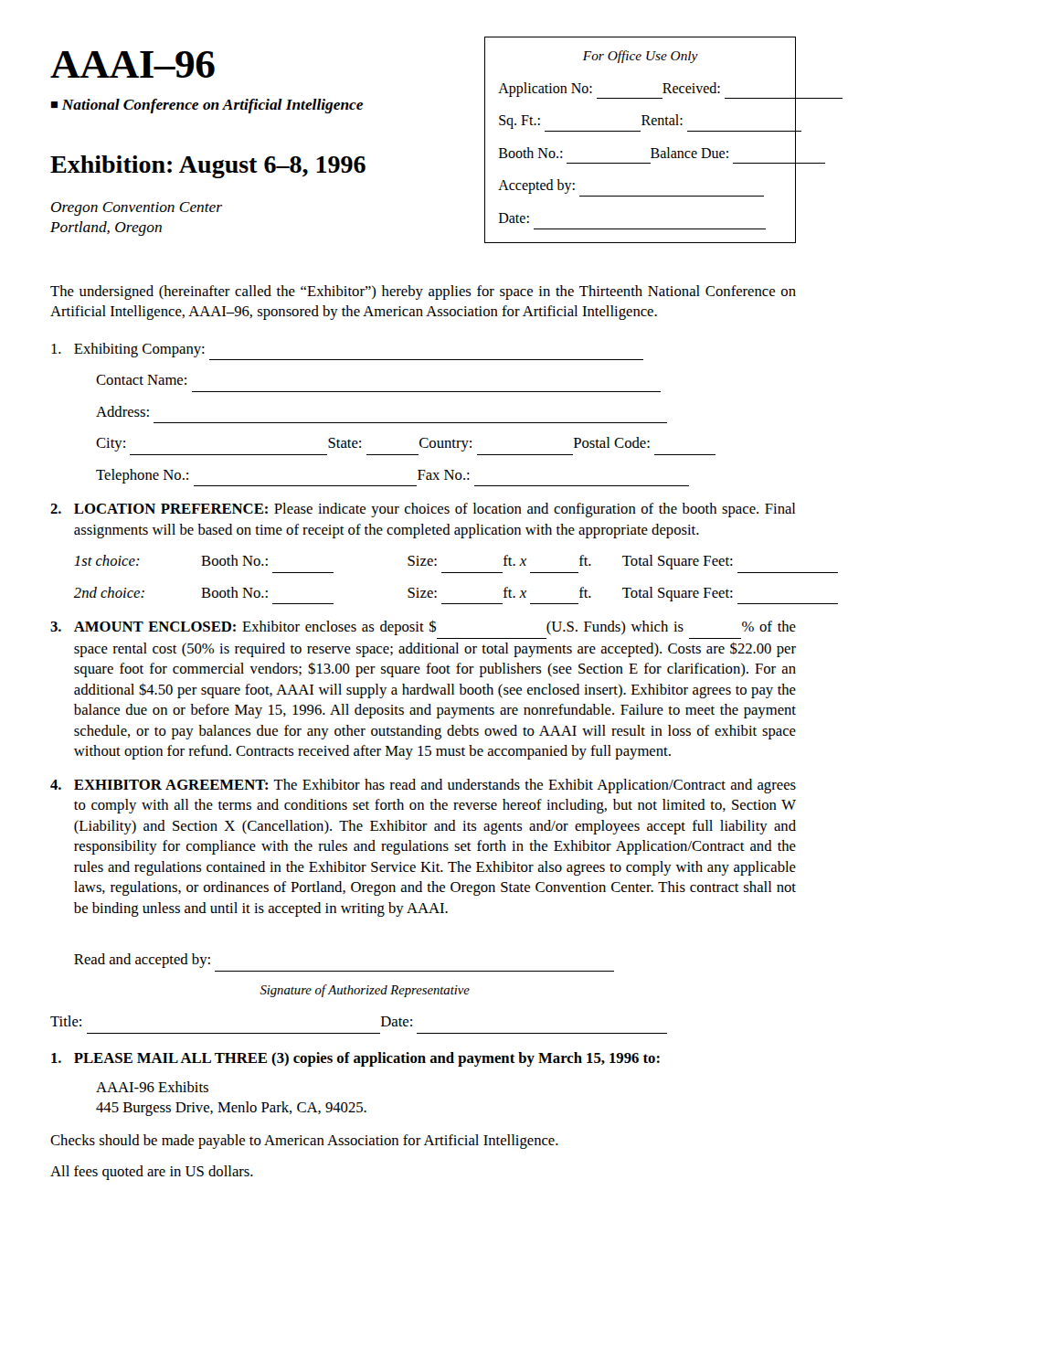AAAI–96
■National Conference on Artificial Intelligence
Exhibition: August 6–8, 1996
Oregon Convention Center
Portland, Oregon
For Office Use Only
Application No: Received:
Sq. Ft.: Rental:
Booth No.: Balance Due:
Accepted by:
Date:
The undersigned (hereinafter called the “Exhibitor”) hereby applies for space in the Thirteenth National Conference on Artificial Intelligence, AAAI–96, sponsored by the American Association for Artificial Intelligence.
Exhibiting Company:
Contact Name:
Address:
City: State: Country: Postal Code:
Telephone No.: Fax No.:
LOCATION PREFERENCE: Please indicate your choices of location and configuration of the booth space. Final assignments will be based on time of receipt of the completed application with the appropriate deposit.
1st choice: Booth No.: Size: ft. x ft. Total Square Feet:
2nd choice: Booth No.: Size: ft. x ft. Total Square Feet:
AMOUNT ENCLOSED: Exhibitor encloses as deposit $ (U.S. Funds) which is % of the space rental cost (50% is required to reserve space; additional or total payments are accepted). Costs are $22.00 per square foot for commercial vendors; $13.00 per square foot for publishers (see Section E for clarification). For an additional $4.50 per square foot, AAAI will supply a hardwall booth (see enclosed insert). Exhibitor agrees to pay the balance due on or before May 15, 1996. All deposits and payments are nonrefundable. Failure to meet the payment schedule, or to pay balances due for any other outstanding debts owed to AAAI will result in loss of exhibit space without option for refund. Contracts received after May 15 must be accompanied by full payment.
EXHIBITOR AGREEMENT: The Exhibitor has read and understands the Exhibit Application/Contract and agrees to comply with all the terms and conditions set forth on the reverse hereof including, but not limited to, Section W (Liability) and Section X (Cancellation). The Exhibitor and its agents and/or employees accept full liability and responsibility for compliance with the rules and regulations set forth in the Exhibitor Application/Contract and the rules and regulations contained in the Exhibitor Service Kit. The Exhibitor also agrees to comply with any applicable laws, regulations, or ordinances of Portland, Oregon and the Oregon State Convention Center. This contract shall not be binding unless and until it is accepted in writing by AAAI.
Read and accepted by:
Signature of Authorized Representative
Title: Date:
PLEASE MAIL ALL THREE (3) copies of application and payment by March 15, 1996 to:
AAAI-96 Exhibits
445 Burgess Drive, Menlo Park, CA, 94025.
Checks should be made payable to American Association for Artificial Intelligence.
All fees quoted are in US dollars.